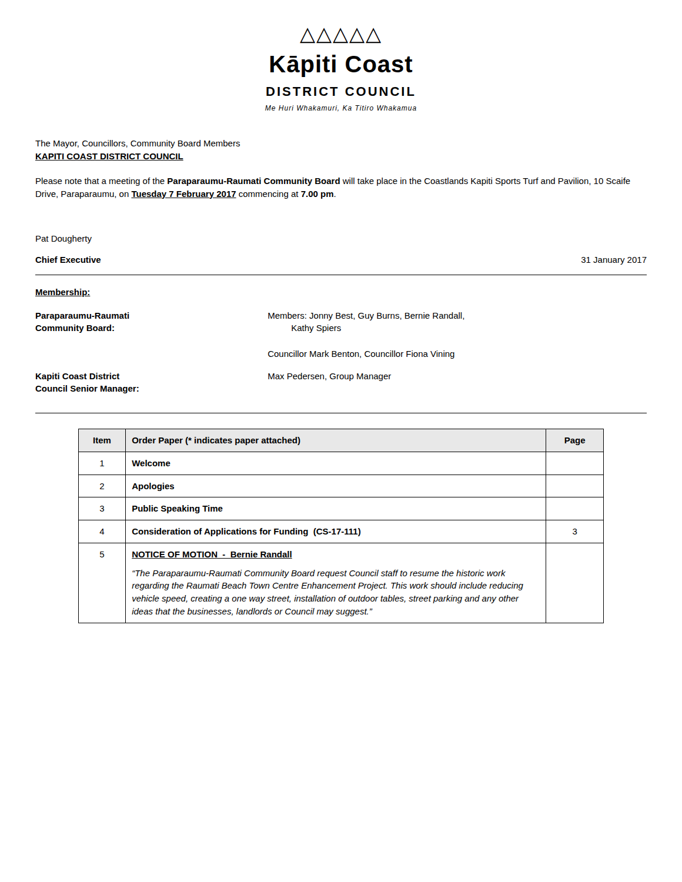△△△△△
Kāpiti Coast
DISTRICT COUNCIL
Me Huri Whakamuri, Ka Titiro Whakamua
The Mayor, Councillors, Community Board Members
KAPITI COAST DISTRICT COUNCIL
Please note that a meeting of the Paraparaumu-Raumati Community Board will take place in the Coastlands Kapiti Sports Turf and Pavilion, 10 Scaife Drive, Paraparaumu, on Tuesday 7 February 2017 commencing at 7.00 pm.
Pat Dougherty
Chief Executive 31 January 2017
Membership:
| Paraparaumu-Raumati Community Board: | Members: Jonny Best, Guy Burns, Bernie Randall, Kathy Spiers Councillor Mark Benton, Councillor Fiona Vining |
| Kapiti Coast District Council Senior Manager: | Max Pedersen, Group Manager |
| Item | Order Paper (* indicates paper attached) | Page |
| --- | --- | --- |
| 1 | Welcome | |
| 2 | Apologies | |
| 3 | Public Speaking Time | |
| 4 | Consideration of Applications for Funding (CS-17-111) | 3 |
| 5 | NOTICE OF MOTION - Bernie Randall “The Paraparaumu-Raumati Community Board request Council staff to resume the historic work regarding the Raumati Beach Town Centre Enhancement Project. This work should include reducing vehicle speed, creating a one way street, installation of outdoor tables, street parking and any other ideas that the businesses, landlords or Council may suggest.” | |